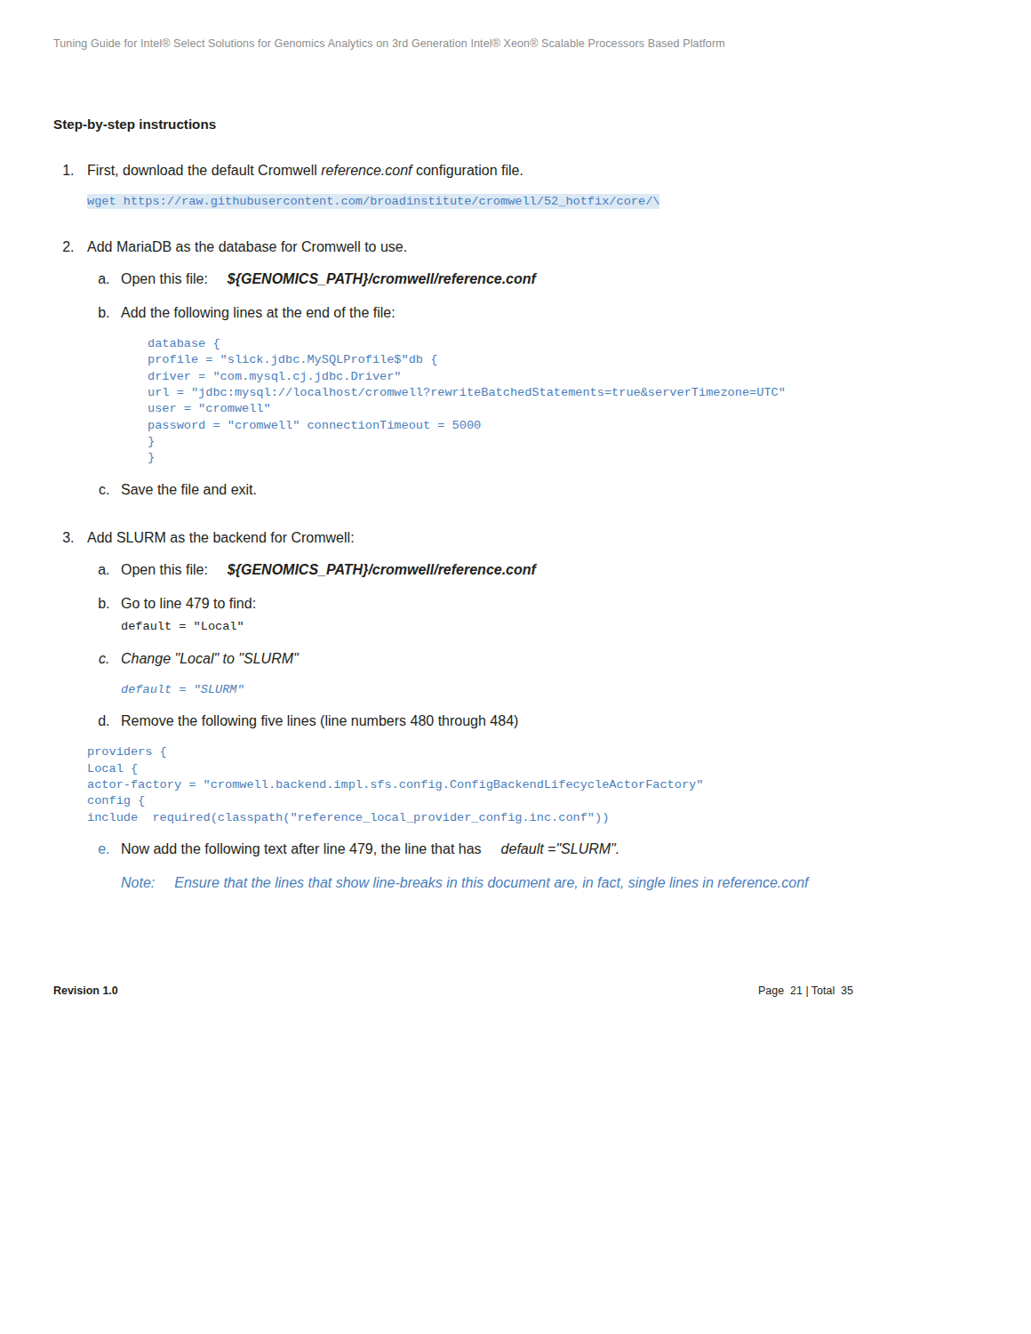Tuning Guide for Intel® Select Solutions for Genomics Analytics on 3rd Generation Intel® Xeon® Scalable Processors Based Platform
Step-by-step instructions
First, download the default Cromwell reference.conf configuration file.
wget https://raw.githubusercontent.com/broadinstitute/cromwell/52_hotfix/core/\
Add MariaDB as the database for Cromwell to use.
Open this file: ${GENOMICS_PATH}/cromwell/reference.conf
Add the following lines at the end of the file:
database {
profile = "slick.jdbc.MySQLProfile$"db {
driver = "com.mysql.cj.jdbc.Driver"
url = "jdbc:mysql://localhost/cromwell?rewriteBatchedStatements=true&serverTimezone=UTC"
user = "cromwell"
password = "cromwell" connectionTimeout = 5000
}
}
Save the file and exit.
Add SLURM as the backend for Cromwell:
Open this file: ${GENOMICS_PATH}/cromwell/reference.conf
Go to line 479 to find:
default = "Local"
Change "Local" to "SLURM"
default = "SLURM"
Remove the following five lines (line numbers 480 through 484)
providers {
Local {
actor-factory = "cromwell.backend.impl.sfs.config.ConfigBackendLifecycleActorFactory"
config {
include  required(classpath("reference_local_provider_config.inc.conf"))
Now add the following text after line 479, the line that has default ="SLURM".
Note: Ensure that the lines that show line-breaks in this document are, in fact, single lines in reference.conf
Revision 1.0
Page 21 | Total 35